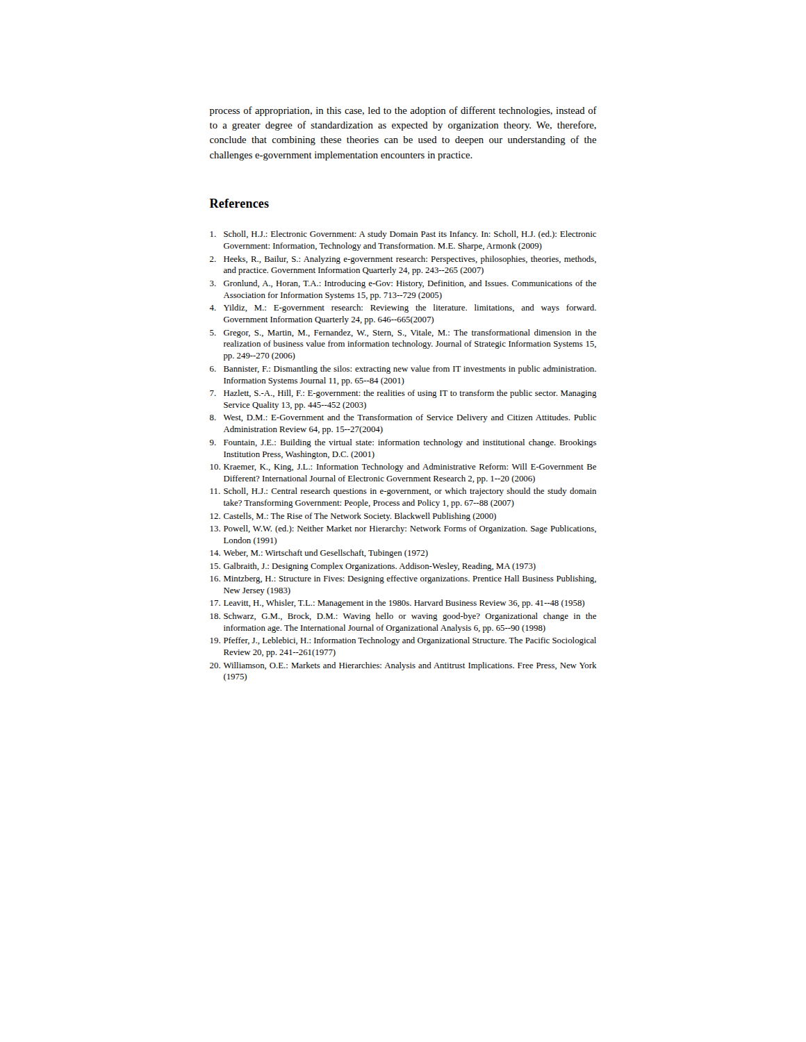process of appropriation, in this case, led to the adoption of different technologies, instead of to a greater degree of standardization as expected by organization theory. We, therefore, conclude that combining these theories can be used to deepen our understanding of the challenges e-government implementation encounters in practice.
References
1. Scholl, H.J.: Electronic Government: A study Domain Past its Infancy. In: Scholl, H.J. (ed.): Electronic Government: Information, Technology and Transformation. M.E. Sharpe, Armonk (2009)
2. Heeks, R., Bailur, S.: Analyzing e-government research: Perspectives, philosophies, theories, methods, and practice. Government Information Quarterly 24, pp. 243--265 (2007)
3. Gronlund, A., Horan, T.A.: Introducing e-Gov: History, Definition, and Issues. Communications of the Association for Information Systems 15, pp. 713--729 (2005)
4. Yildiz, M.: E-government research: Reviewing the literature. limitations, and ways forward. Government Information Quarterly 24, pp. 646--665(2007)
5. Gregor, S., Martin, M., Fernandez, W., Stern, S., Vitale, M.: The transformational dimension in the realization of business value from information technology. Journal of Strategic Information Systems 15, pp. 249--270 (2006)
6. Bannister, F.: Dismantling the silos: extracting new value from IT investments in public administration. Information Systems Journal 11, pp. 65--84 (2001)
7. Hazlett, S.-A., Hill, F.: E-government: the realities of using IT to transform the public sector. Managing Service Quality 13, pp. 445--452 (2003)
8. West, D.M.: E-Government and the Transformation of Service Delivery and Citizen Attitudes. Public Administration Review 64, pp. 15--27(2004)
9. Fountain, J.E.: Building the virtual state: information technology and institutional change. Brookings Institution Press, Washington, D.C. (2001)
10. Kraemer, K., King, J.L.: Information Technology and Administrative Reform: Will E-Government Be Different? International Journal of Electronic Government Research 2, pp. 1--20 (2006)
11. Scholl, H.J.: Central research questions in e-government, or which trajectory should the study domain take? Transforming Government: People, Process and Policy 1, pp. 67--88 (2007)
12. Castells, M.: The Rise of The Network Society. Blackwell Publishing (2000)
13. Powell, W.W. (ed.): Neither Market nor Hierarchy: Network Forms of Organization. Sage Publications, London (1991)
14. Weber, M.: Wirtschaft und Gesellschaft, Tubingen (1972)
15. Galbraith, J.: Designing Complex Organizations. Addison-Wesley, Reading, MA (1973)
16. Mintzberg, H.: Structure in Fives: Designing effective organizations. Prentice Hall Business Publishing, New Jersey (1983)
17. Leavitt, H., Whisler, T.L.: Management in the 1980s. Harvard Business Review 36, pp. 41--48 (1958)
18. Schwarz, G.M., Brock, D.M.: Waving hello or waving good-bye? Organizational change in the information age. The International Journal of Organizational Analysis 6, pp. 65--90 (1998)
19. Pfeffer, J., Leblebici, H.: Information Technology and Organizational Structure. The Pacific Sociological Review 20, pp. 241--261(1977)
20. Williamson, O.E.: Markets and Hierarchies: Analysis and Antitrust Implications. Free Press, New York (1975)